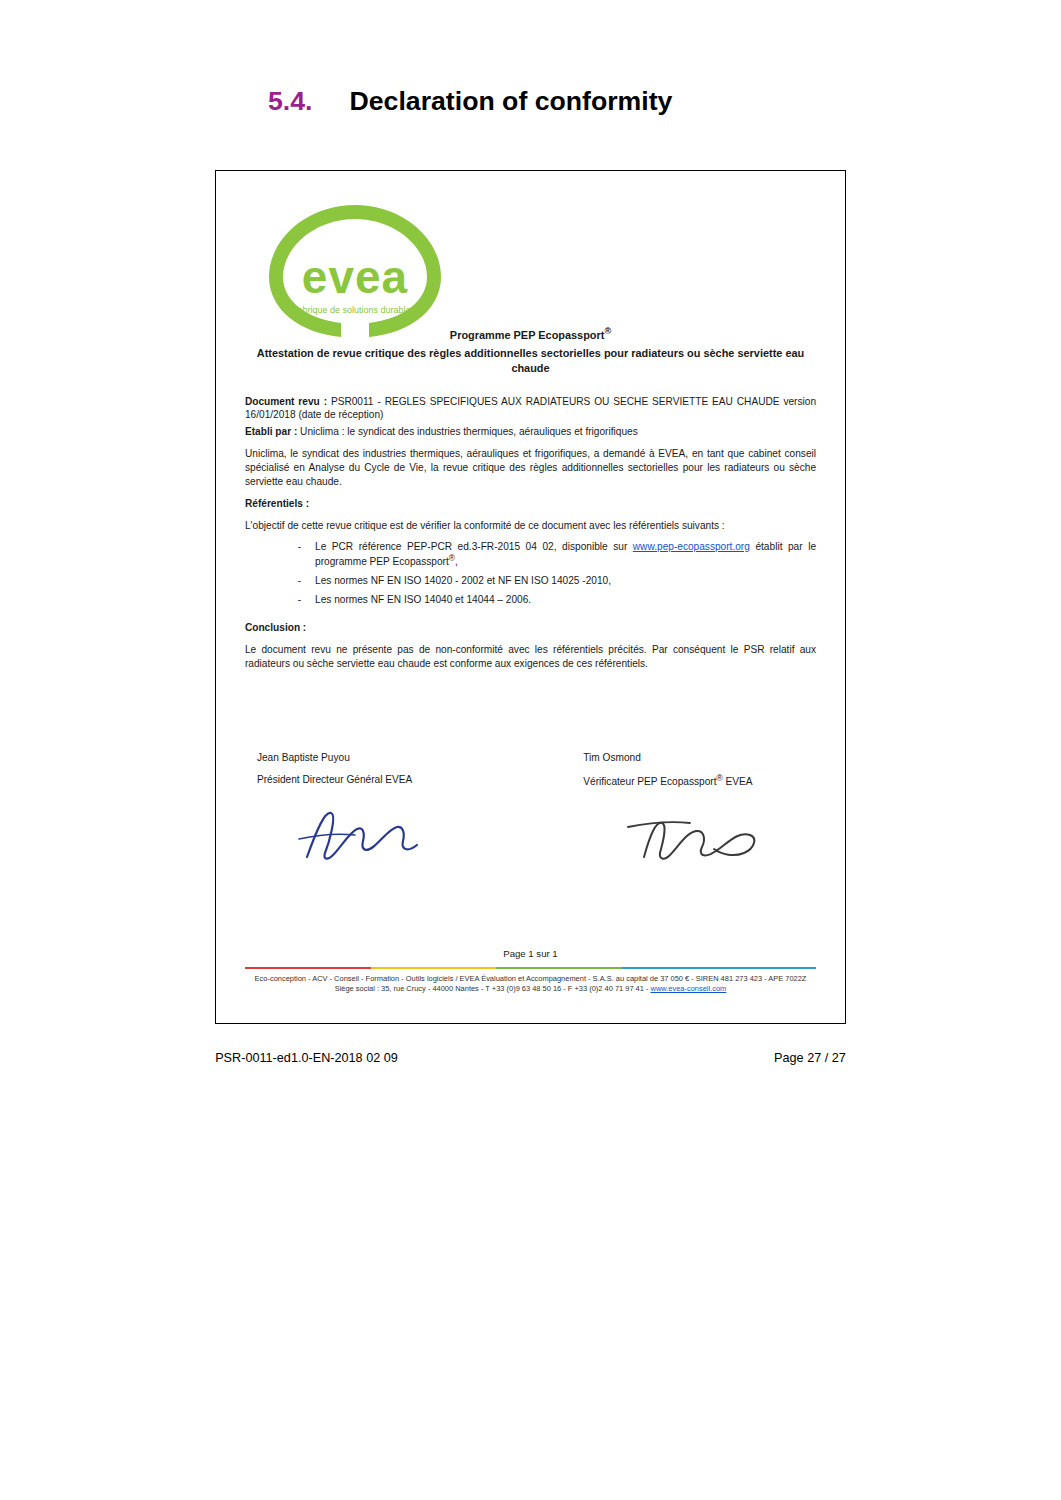5.4. Declaration of conformity
evea fabrique de solutions durables
Programme PEP Ecopassport®
Attestation de revue critique des règles additionnelles sectorielles pour radiateurs ou sèche serviette eau chaude
Document revu : PSR0011 - REGLES SPECIFIQUES AUX RADIATEURS OU SECHE SERVIETTE EAU CHAUDE version 16/01/2018 (date de réception)
Etabli par : Uniclima : le syndicat des industries thermiques, aérauliques et frigorifiques
Uniclima, le syndicat des industries thermiques, aérauliques et frigorifiques, a demandé à EVEA, en tant que cabinet conseil spécialisé en Analyse du Cycle de Vie, la revue critique des règles additionnelles sectorielles pour les radiateurs ou sèche serviette eau chaude.
Référentiels :
L'objectif de cette revue critique est de vérifier la conformité de ce document avec les référentiels suivants :
Le PCR référence PEP-PCR ed.3-FR-2015 04 02, disponible sur www.pep-ecopassport.org établit par le programme PEP Ecopassport®,
Les normes NF EN ISO 14020 - 2002 et NF EN ISO 14025 -2010,
Les normes NF EN ISO 14040 et 14044 – 2006.
Conclusion :
Le document revu ne présente pas de non-conformité avec les référentiels précités. Par conséquent le PSR relatif aux radiateurs ou sèche serviette eau chaude est conforme aux exigences de ces référentiels.
Jean Baptiste Puyou
Président Directeur Général EVEA
Tim Osmond
Vérificateur PEP Ecopassport® EVEA
Page 1 sur 1
Eco-conception - ACV - Conseil - Formation - Outils logiciels / EVEA Évaluation et Accompagnement - S.A.S. au capital de 37 050 € - SIREN 481 273 423 - APE 7022Z
Siège social : 35, rue Crucy - 44000 Nantes - T +33 (0)9 63 48 50 16 - F +33 (0)2 40 71 97 41 - www.evea-conseil.com
PSR-0011-ed1.0-EN-2018 02 09 Page 27 / 27